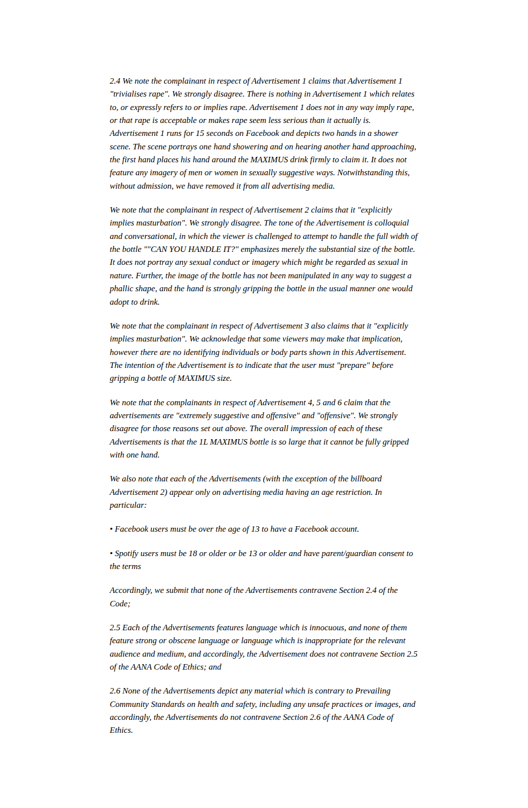2.4 We note the complainant in respect of Advertisement 1 claims that Advertisement 1 "trivialises rape". We strongly disagree. There is nothing in Advertisement 1 which relates to, or expressly refers to or implies rape. Advertisement 1 does not in any way imply rape, or that rape is acceptable or makes rape seem less serious than it actually is. Advertisement 1 runs for 15 seconds on Facebook and depicts two hands in a shower scene. The scene portrays one hand showering and on hearing another hand approaching, the first hand places his hand around the MAXIMUS drink firmly to claim it. It does not feature any imagery of men or women in sexually suggestive ways. Notwithstanding this, without admission, we have removed it from all advertising media.
We note that the complainant in respect of Advertisement 2 claims that it "explicitly implies masturbation". We strongly disagree. The tone of the Advertisement is colloquial and conversational, in which the viewer is challenged to attempt to handle the full width of the bottle ""CAN YOU HANDLE IT?" emphasizes merely the substantial size of the bottle. It does not portray any sexual conduct or imagery which might be regarded as sexual in nature. Further, the image of the bottle has not been manipulated in any way to suggest a phallic shape, and the hand is strongly gripping the bottle in the usual manner one would adopt to drink.
We note that the complainant in respect of Advertisement 3 also claims that it "explicitly implies masturbation". We acknowledge that some viewers may make that implication, however there are no identifying individuals or body parts shown in this Advertisement. The intention of the Advertisement is to indicate that the user must "prepare" before gripping a bottle of MAXIMUS size.
We note that the complainants in respect of Advertisement 4, 5 and 6 claim that the advertisements are "extremely suggestive and offensive" and "offensive". We strongly disagree for those reasons set out above. The overall impression of each of these Advertisements is that the 1L MAXIMUS bottle is so large that it cannot be fully gripped with one hand.
We also note that each of the Advertisements (with the exception of the billboard Advertisement 2) appear only on advertising media having an age restriction. In particular:
• Facebook users must be over the age of 13 to have a Facebook account.
• Spotify users must be 18 or older or be 13 or older and have parent/guardian consent to the terms
Accordingly, we submit that none of the Advertisements contravene Section 2.4 of the Code;
2.5 Each of the Advertisements features language which is innocuous, and none of them feature strong or obscene language or language which is inappropriate for the relevant audience and medium, and accordingly, the Advertisement does not contravene Section 2.5 of the AANA Code of Ethics; and
2.6 None of the Advertisements depict any material which is contrary to Prevailing Community Standards on health and safety, including any unsafe practices or images, and accordingly, the Advertisements do not contravene Section 2.6 of the AANA Code of Ethics.